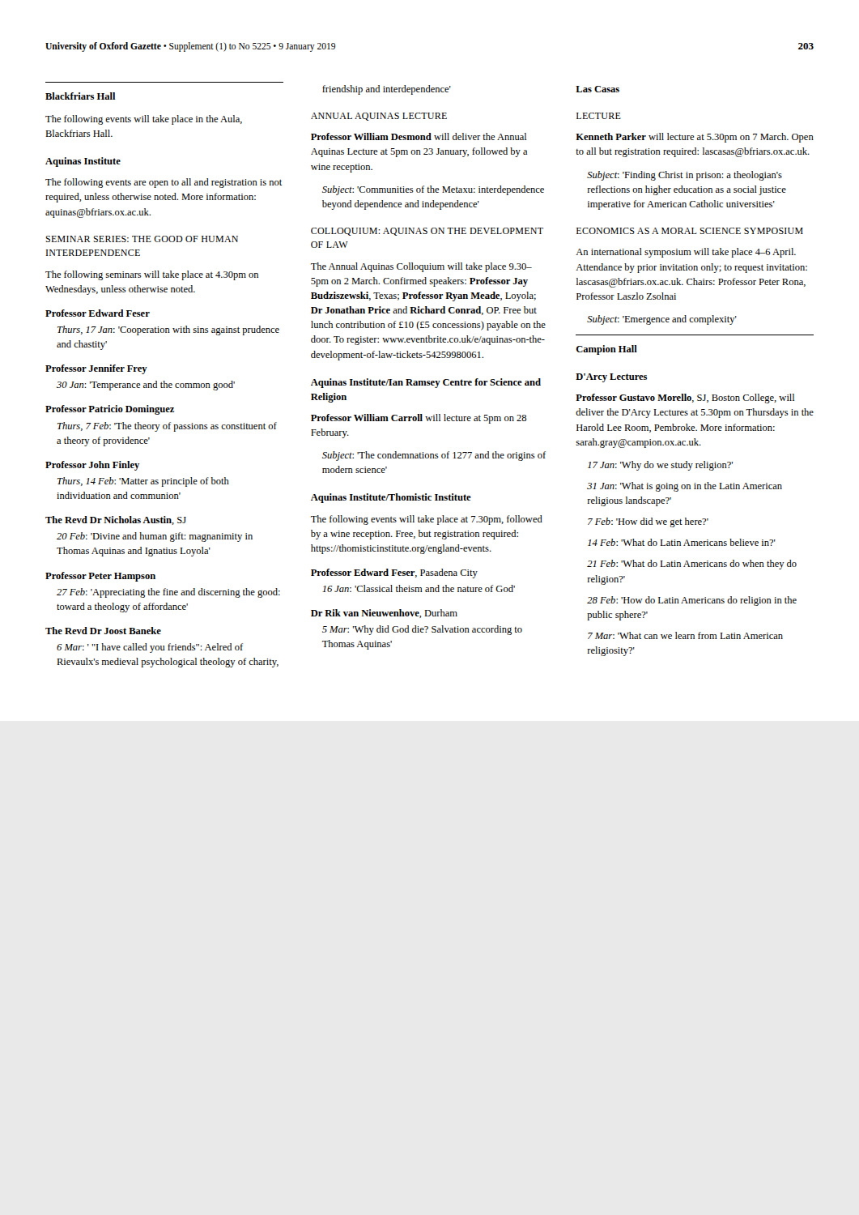University of Oxford Gazette • Supplement (1) to No 5225 • 9 January 2019
203
Blackfriars Hall
The following events will take place in the Aula, Blackfriars Hall.
Aquinas Institute
The following events are open to all and registration is not required, unless otherwise noted. More information: aquinas@bfriars.ox.ac.uk.
Seminar series: the good of human interdependence
The following seminars will take place at 4.30pm on Wednesdays, unless otherwise noted.
Professor Edward Feser
Thurs, 17 Jan: 'Cooperation with sins against prudence and chastity'
Professor Jennifer Frey
30 Jan: 'Temperance and the common good'
Professor Patricio Dominguez
Thurs, 7 Feb: 'The theory of passions as constituent of a theory of providence'
Professor John Finley
Thurs, 14 Feb: 'Matter as principle of both individuation and communion'
The Revd Dr Nicholas Austin, SJ
20 Feb: 'Divine and human gift: magnanimity in Thomas Aquinas and Ignatius Loyola'
Professor Peter Hampson
27 Feb: 'Appreciating the fine and discerning the good: toward a theology of affordance'
The Revd Dr Joost Baneke
6 Mar: ' "I have called you friends": Aelred of Rievaulx's medieval psychological theology of charity, friendship and interdependence'
Annual Aquinas Lecture
Professor William Desmond will deliver the Annual Aquinas Lecture at 5pm on 23 January, followed by a wine reception.
Subject: 'Communities of the Metaxu: interdependence beyond dependence and independence'
Colloquium: Aquinas on the development of law
The Annual Aquinas Colloquium will take place 9.30–5pm on 2 March. Confirmed speakers: Professor Jay Budziszewski, Texas; Professor Ryan Meade, Loyola; Dr Jonathan Price and Richard Conrad, OP. Free but lunch contribution of £10 (£5 concessions) payable on the door. To register: www.eventbrite.co.uk/e/aquinas-on-the-development-of-law-tickets-54259980061.
Aquinas Institute/Ian Ramsey Centre for Science and Religion
Professor William Carroll will lecture at 5pm on 28 February.
Subject: 'The condemnations of 1277 and the origins of modern science'
Aquinas Institute/Thomistic Institute
The following events will take place at 7.30pm, followed by a wine reception. Free, but registration required: https://thomisticinstitute.org/england-events.
Professor Edward Feser, Pasadena City
16 Jan: 'Classical theism and the nature of God'
Dr Rik van Nieuwenhove, Durham
5 Mar: 'Why did God die? Salvation according to Thomas Aquinas'
Las Casas
Lecture
Kenneth Parker will lecture at 5.30pm on 7 March. Open to all but registration required: lascasas@bfriars.ox.ac.uk.
Subject: 'Finding Christ in prison: a theologian's reflections on higher education as a social justice imperative for American Catholic universities'
Economics as a moral science symposium
An international symposium will take place 4–6 April. Attendance by prior invitation only; to request invitation: lascasas@bfriars.ox.ac.uk. Chairs: Professor Peter Rona, Professor Laszlo Zsolnai
Subject: 'Emergence and complexity'
Campion Hall
D'Arcy Lectures
Professor Gustavo Morello, SJ, Boston College, will deliver the D'Arcy Lectures at 5.30pm on Thursdays in the Harold Lee Room, Pembroke. More information: sarah.gray@campion.ox.ac.uk.
17 Jan: 'Why do we study religion?'
31 Jan: 'What is going on in the Latin American religious landscape?'
7 Feb: 'How did we get here?'
14 Feb: 'What do Latin Americans believe in?'
21 Feb: 'What do Latin Americans do when they do religion?'
28 Feb: 'How do Latin Americans do religion in the public sphere?'
7 Mar: 'What can we learn from Latin American religiosity?'